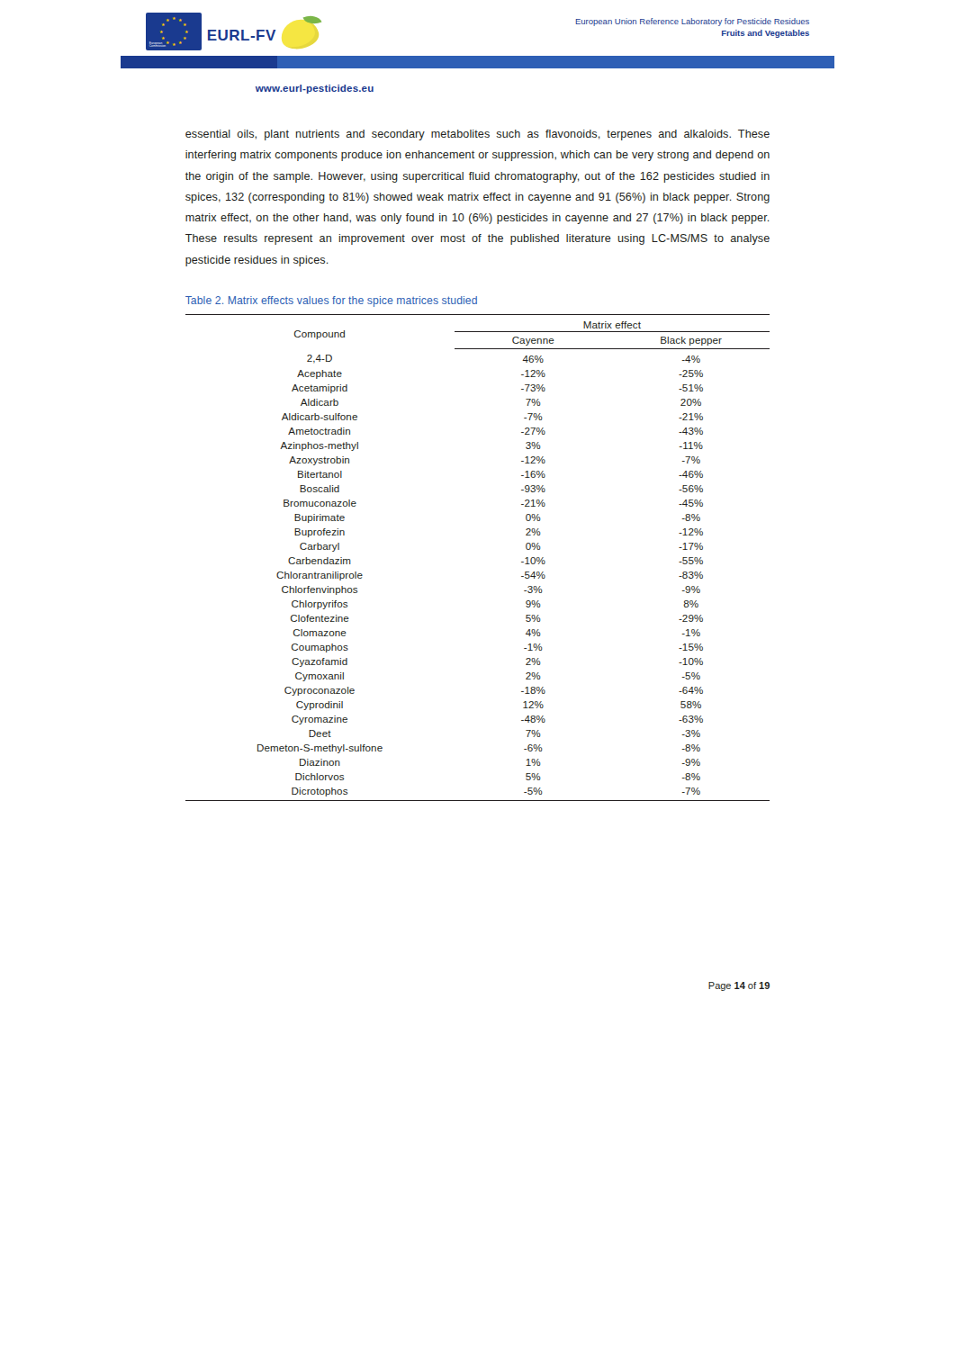★ ★ ★ ★ ★ ★ ★ ★ ★ ★ ★ ★
European
Commission
EURL-FV
European Union Reference Laboratory for Pesticide Residues
Fruits and Vegetables
www.eurl-pesticides.eu
essential oils, plant nutrients and secondary metabolites such as flavonoids, terpenes and alkaloids. These interfering matrix components produce ion enhancement or suppression, which can be very strong and depend on the origin of the sample. However, using supercritical fluid chromatography, out of the 162 pesticides studied in spices, 132 (corresponding to 81%) showed weak matrix effect in cayenne and 91 (56%) in black pepper. Strong matrix effect, on the other hand, was only found in 10 (6%) pesticides in cayenne and 27 (17%) in black pepper. These results represent an improvement over most of the published literature using LC-MS/MS to analyse pesticide residues in spices.
Table 2. Matrix effects values for the spice matrices studied
| Compound | Matrix effect |
| --- | --- |
| Cayenne | Black pepper |
| 2,4-D | 46% | -4% |
| Acephate | -12% | -25% |
| Acetamiprid | -73% | -51% |
| Aldicarb | 7% | 20% |
| Aldicarb-sulfone | -7% | -21% |
| Ametoctradin | -27% | -43% |
| Azinphos-methyl | 3% | -11% |
| Azoxystrobin | -12% | -7% |
| Bitertanol | -16% | -46% |
| Boscalid | -93% | -56% |
| Bromuconazole | -21% | -45% |
| Bupirimate | 0% | -8% |
| Buprofezin | 2% | -12% |
| Carbaryl | 0% | -17% |
| Carbendazim | -10% | -55% |
| Chlorantraniliprole | -54% | -83% |
| Chlorfenvinphos | -3% | -9% |
| Chlorpyrifos | 9% | 8% |
| Clofentezine | 5% | -29% |
| Clomazone | 4% | -1% |
| Coumaphos | -1% | -15% |
| Cyazofamid | 2% | -10% |
| Cymoxanil | 2% | -5% |
| Cyproconazole | -18% | -64% |
| Cyprodinil | 12% | 58% |
| Cyromazine | -48% | -63% |
| Deet | 7% | -3% |
| Demeton-S-methyl-sulfone | -6% | -8% |
| Diazinon | 1% | -9% |
| Dichlorvos | 5% | -8% |
| Dicrotophos | -5% | -7% |
Page 14 of 19